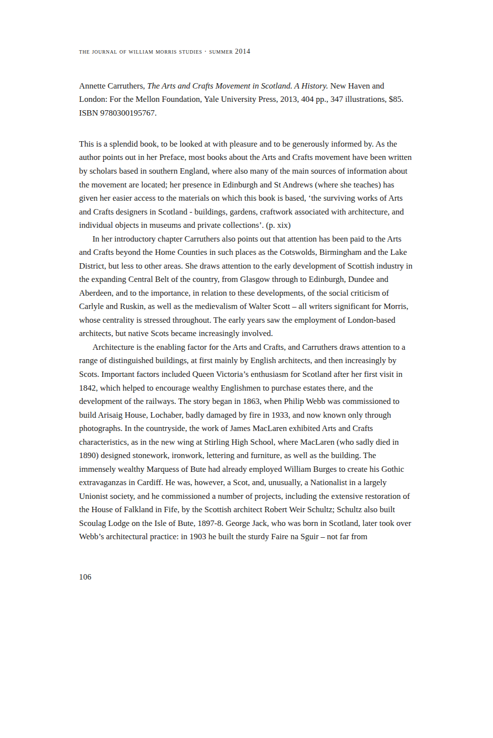The Journal of William Morris Studies · Summer 2014
Annette Carruthers, The Arts and Crafts Movement in Scotland. A History. New Haven and London: For the Mellon Foundation, Yale University Press, 2013, 404 pp., 347 illustrations, $85. ISBN 9780300195767.
This is a splendid book, to be looked at with pleasure and to be generously informed by. As the author points out in her Preface, most books about the Arts and Crafts movement have been written by scholars based in southern England, where also many of the main sources of information about the movement are located; her presence in Edinburgh and St Andrews (where she teaches) has given her easier access to the materials on which this book is based, ‘the surviving works of Arts and Crafts designers in Scotland - buildings, gardens, craftwork associated with architecture, and individual objects in museums and private collections’. (p. xix)
In her introductory chapter Carruthers also points out that attention has been paid to the Arts and Crafts beyond the Home Counties in such places as the Cotswolds, Birmingham and the Lake District, but less to other areas. She draws attention to the early development of Scottish industry in the expanding Central Belt of the country, from Glasgow through to Edinburgh, Dundee and Aberdeen, and to the importance, in relation to these developments, of the social criticism of Carlyle and Ruskin, as well as the medievalism of Walter Scott – all writers significant for Morris, whose centrality is stressed throughout. The early years saw the employment of London-based architects, but native Scots became increasingly involved.
Architecture is the enabling factor for the Arts and Crafts, and Carruthers draws attention to a range of distinguished buildings, at first mainly by English architects, and then increasingly by Scots. Important factors included Queen Victoria’s enthusiasm for Scotland after her first visit in 1842, which helped to encourage wealthy Englishmen to purchase estates there, and the development of the railways. The story began in 1863, when Philip Webb was commissioned to build Arisaig House, Lochaber, badly damaged by fire in 1933, and now known only through photographs. In the countryside, the work of James MacLaren exhibited Arts and Crafts characteristics, as in the new wing at Stirling High School, where MacLaren (who sadly died in 1890) designed stonework, ironwork, lettering and furniture, as well as the building. The immensely wealthy Marquess of Bute had already employed William Burges to create his Gothic extravaganzas in Cardiff. He was, however, a Scot, and, unusually, a Nationalist in a largely Unionist society, and he commissioned a number of projects, including the extensive restoration of the House of Falkland in Fife, by the Scottish architect Robert Weir Schultz; Schultz also built Scoulag Lodge on the Isle of Bute, 1897-8. George Jack, who was born in Scotland, later took over Webb’s architectural practice: in 1903 he built the sturdy Faire na Sguir – not far from
106